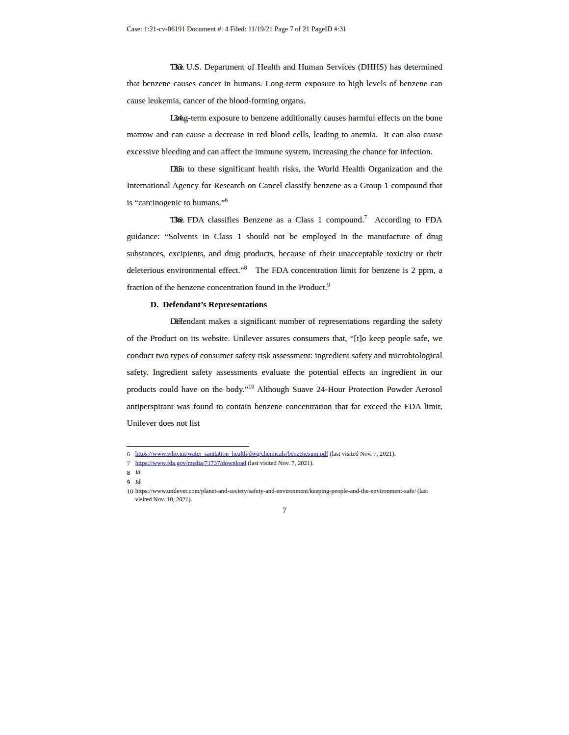Case: 1:21-cv-06191 Document #: 4 Filed: 11/19/21 Page 7 of 21 PageID #:31
33. The U.S. Department of Health and Human Services (DHHS) has determined that benzene causes cancer in humans. Long-term exposure to high levels of benzene can cause leukemia, cancer of the blood-forming organs.
34. Long-term exposure to benzene additionally causes harmful effects on the bone marrow and can cause a decrease in red blood cells, leading to anemia. It can also cause excessive bleeding and can affect the immune system, increasing the chance for infection.
35. Due to these significant health risks, the World Health Organization and the International Agency for Research on Cancel classify benzene as a Group 1 compound that is “carcinogenic to humans.”6
36. The FDA classifies Benzene as a Class 1 compound.7 According to FDA guidance: “Solvents in Class 1 should not be employed in the manufacture of drug substances, excipients, and drug products, because of their unacceptable toxicity or their deleterious environmental effect.”8 The FDA concentration limit for benzene is 2 ppm, a fraction of the benzene concentration found in the Product.9
D. Defendant’s Representations
37. Defendant makes a significant number of representations regarding the safety of the Product on its website. Unilever assures consumers that, “[t]o keep people safe, we conduct two types of consumer safety risk assessment: ingredient safety and microbiological safety. Ingredient safety assessments evaluate the potential effects an ingredient in our products could have on the body.”10 Although Suave 24-Hour Protection Powder Aerosol antiperspirant was found to contain benzene concentration that far exceed the FDA limit, Unilever does not list
6 https://www.who.int/water_sanitation_health/dwq/chemicals/benzenesum.pdf (last visited Nov. 7, 2021).
7 https://www.fda.gov/media/71737/download (last visited Nov. 7, 2021).
8 Id.
9 Id.
10https://www.unilever.com/planet-and-society/safety-and-environment/keeping-people-and-the-environment-safe/ (last visited Nov. 10, 2021).
7